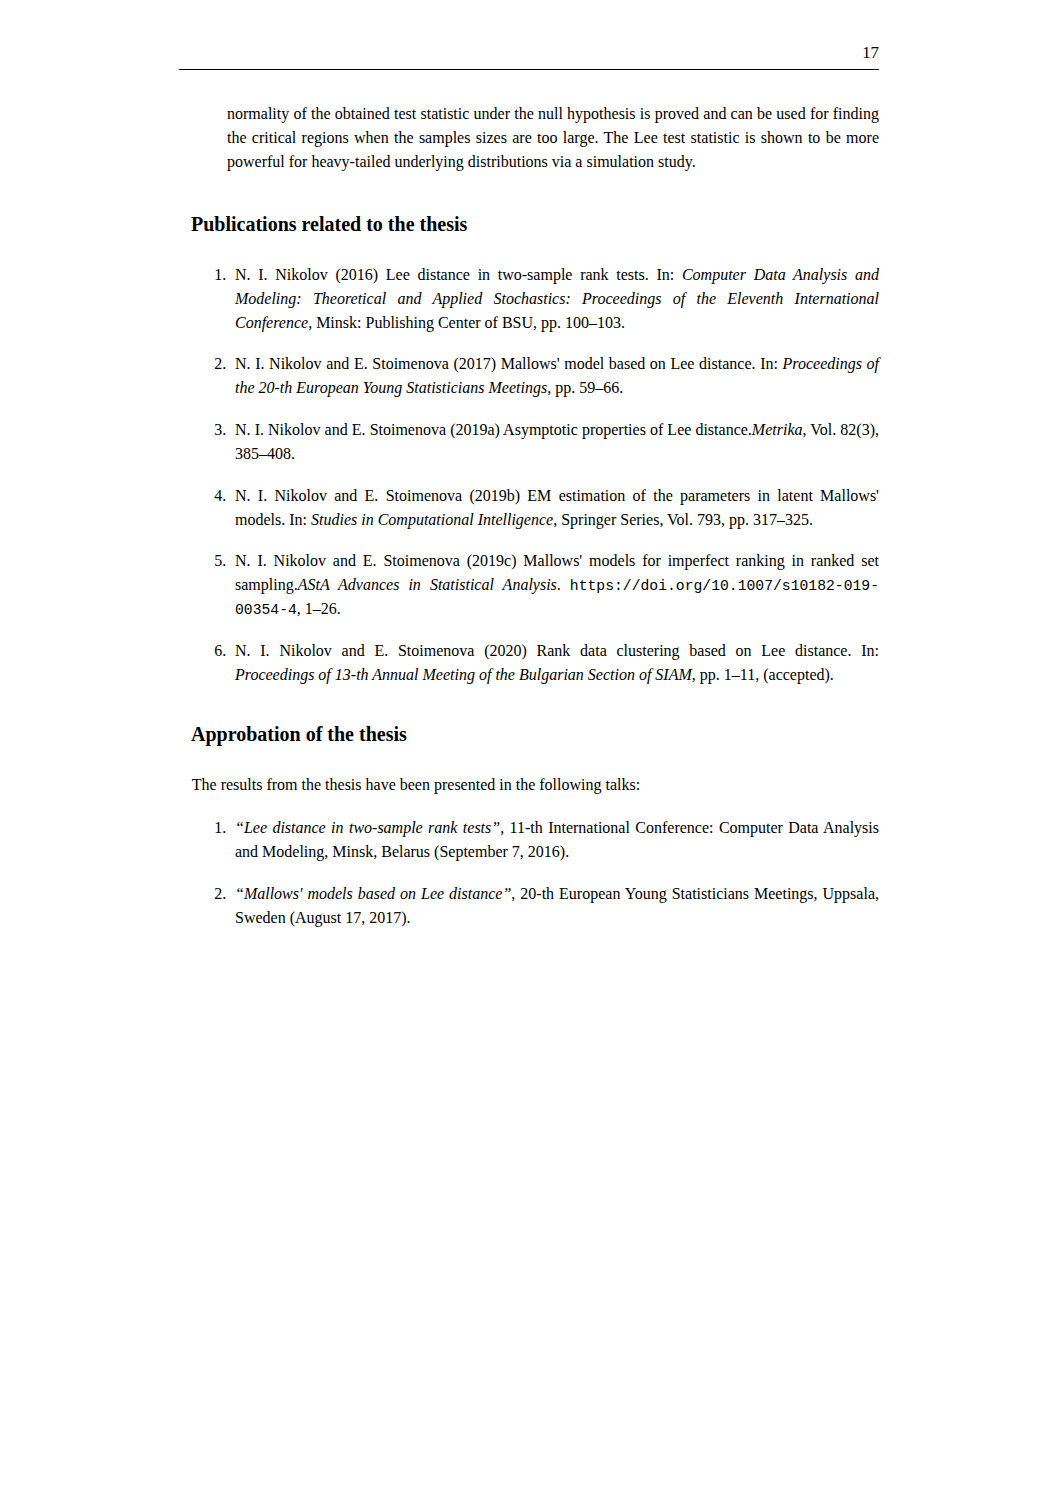17
normality of the obtained test statistic under the null hypothesis is proved and can be used for finding the critical regions when the samples sizes are too large. The Lee test statistic is shown to be more powerful for heavy-tailed underlying distributions via a simulation study.
Publications related to the thesis
N. I. Nikolov (2016) Lee distance in two-sample rank tests. In: Computer Data Analysis and Modeling: Theoretical and Applied Stochastics: Proceedings of the Eleventh International Conference, Minsk: Publishing Center of BSU, pp. 100–103.
N. I. Nikolov and E. Stoimenova (2017) Mallows' model based on Lee distance. In: Proceedings of the 20-th European Young Statisticians Meetings, pp. 59–66.
N. I. Nikolov and E. Stoimenova (2019a) Asymptotic properties of Lee distance.Metrika, Vol. 82(3), 385–408.
N. I. Nikolov and E. Stoimenova (2019b) EM estimation of the parameters in latent Mallows' models. In: Studies in Computational Intelligence, Springer Series, Vol. 793, pp. 317–325.
N. I. Nikolov and E. Stoimenova (2019c) Mallows' models for imperfect ranking in ranked set sampling.AStA Advances in Statistical Analysis. https://doi.org/10.1007/s10182-019-00354-4, 1–26.
N. I. Nikolov and E. Stoimenova (2020) Rank data clustering based on Lee distance. In: Proceedings of 13-th Annual Meeting of the Bulgarian Section of SIAM, pp. 1–11, (accepted).
Approbation of the thesis
The results from the thesis have been presented in the following talks:
“Lee distance in two-sample rank tests”, 11-th International Conference: Computer Data Analysis and Modeling, Minsk, Belarus (September 7, 2016).
“Mallows' models based on Lee distance”, 20-th European Young Statisticians Meetings, Uppsala, Sweden (August 17, 2017).